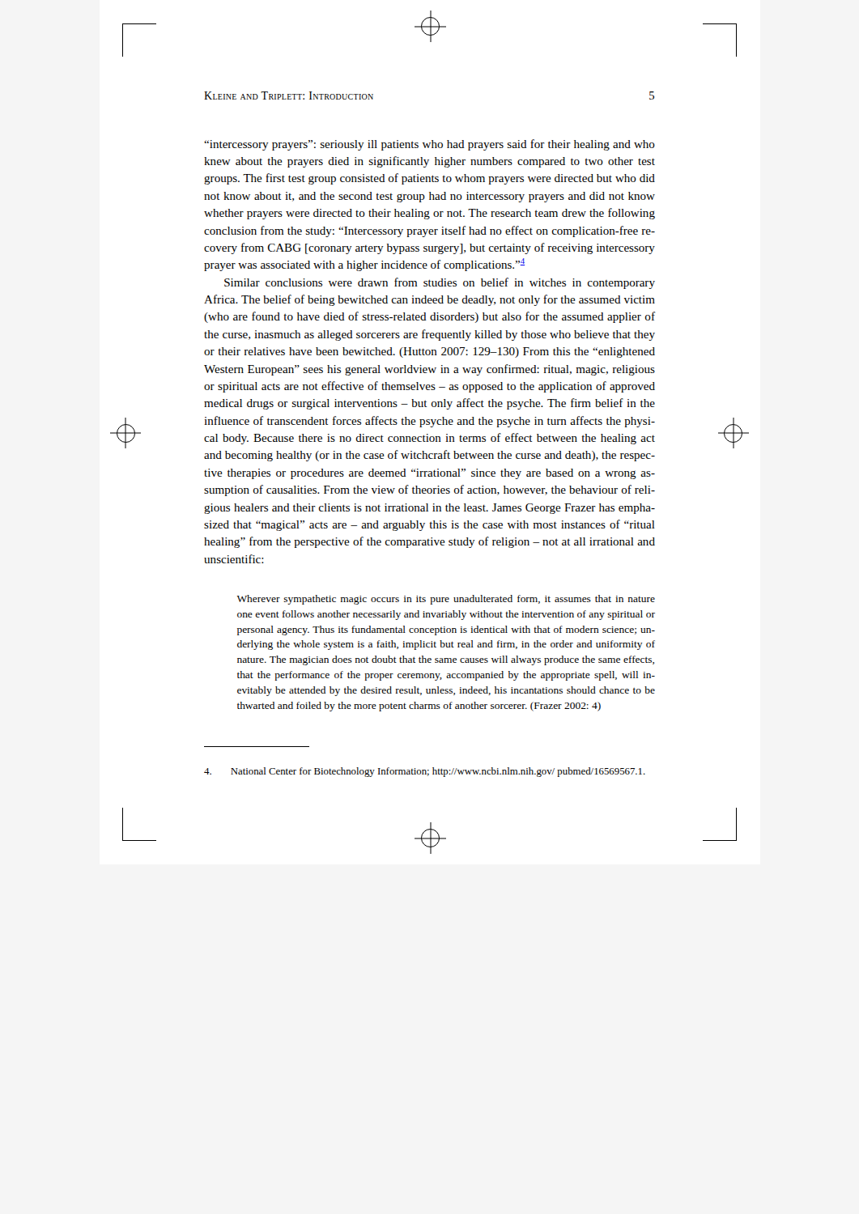Kleine and Triplett: Introduction 5
“intercessory prayers”: seriously ill patients who had prayers said for their healing and who knew about the prayers died in significantly higher numbers compared to two other test groups. The first test group consisted of patients to whom prayers were directed but who did not know about it, and the second test group had no intercessory prayers and did not know whether prayers were directed to their healing or not. The research team drew the following conclusion from the study: “Intercessory prayer itself had no effect on complication-free recovery from CABG [coronary artery bypass surgery], but certainty of receiving intercessory prayer was associated with a higher incidence of complications.”4
Similar conclusions were drawn from studies on belief in witches in contemporary Africa. The belief of being bewitched can indeed be deadly, not only for the assumed victim (who are found to have died of stress-related disorders) but also for the assumed applier of the curse, inasmuch as alleged sorcerers are frequently killed by those who believe that they or their relatives have been bewitched. (Hutton 2007: 129–130) From this the “enlightened Western European” sees his general worldview in a way confirmed: ritual, magic, religious or spiritual acts are not effective of themselves – as opposed to the application of approved medical drugs or surgical interventions – but only affect the psyche. The firm belief in the influence of transcendent forces affects the psyche and the psyche in turn affects the physical body. Because there is no direct connection in terms of effect between the healing act and becoming healthy (or in the case of witchcraft between the curse and death), the respective therapies or procedures are deemed “irrational” since they are based on a wrong assumption of causalities. From the view of theories of action, however, the behaviour of religious healers and their clients is not irrational in the least. James George Frazer has emphasized that “magical” acts are – and arguably this is the case with most instances of “ritual healing” from the perspective of the comparative study of religion – not at all irrational and unscientific:
Wherever sympathetic magic occurs in its pure unadulterated form, it assumes that in nature one event follows another necessarily and invariably without the intervention of any spiritual or personal agency. Thus its fundamental conception is identical with that of modern science; underlying the whole system is a faith, implicit but real and firm, in the order and uniformity of nature. The magician does not doubt that the same causes will always produce the same effects, that the performance of the proper ceremony, accompanied by the appropriate spell, will inevitably be attended by the desired result, unless, indeed, his incantations should chance to be thwarted and foiled by the more potent charms of another sorcerer. (Frazer 2002: 4)
4. National Center for Biotechnology Information; http://www.ncbi.nlm.nih.gov/ pubmed/16569567.1.